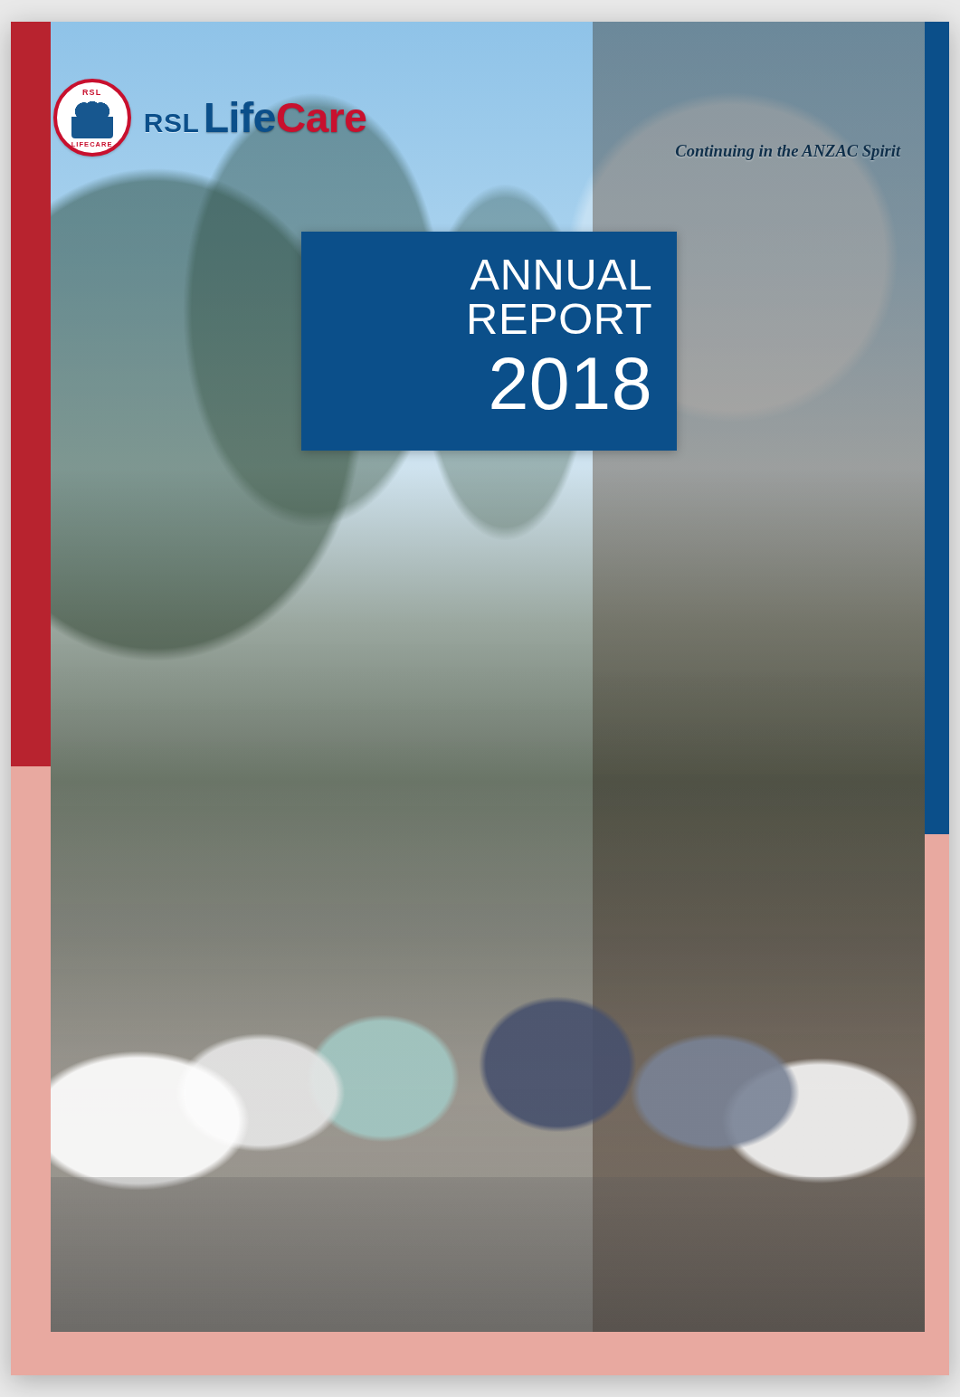RSL LIFECARE
RSL Life Care
Continuing in the ANZAC Spirit
ANNUAL REPORT 2018
RSL LifeCare. Continuing in the ANZAC Spirit. Annual Report 2018.